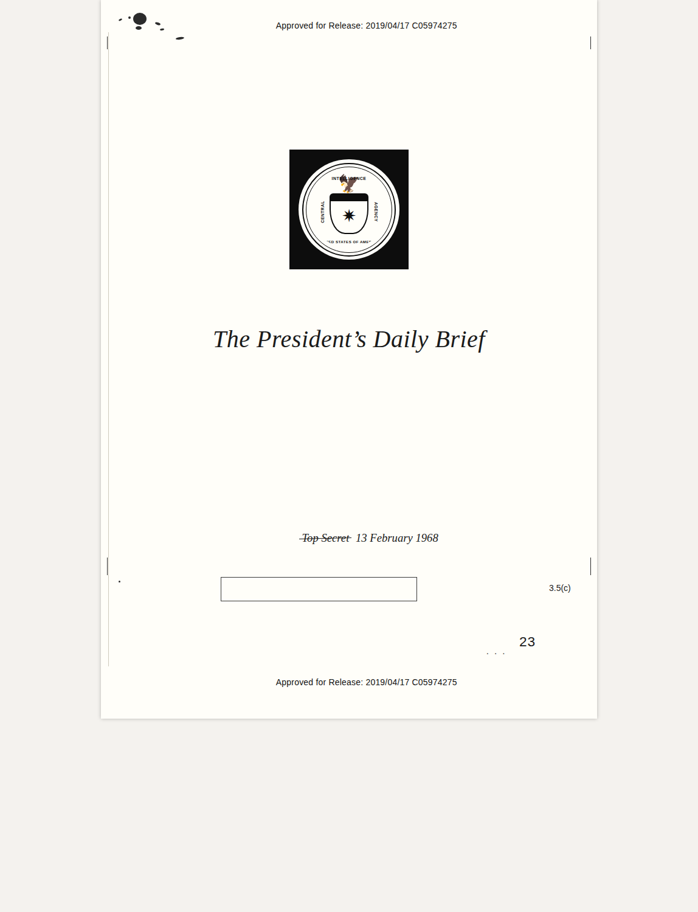Approved for Release: 2019/04/17 C05974275
🦅
✷
INTELLIGENCE
CENTRAL
AGENCY
UNITED STATES OF AMERICA
The President’s Daily Brief
Top Secret 13 February 1968
3.5(c)
. . .
23
Approved for Release: 2019/04/17 C05974275